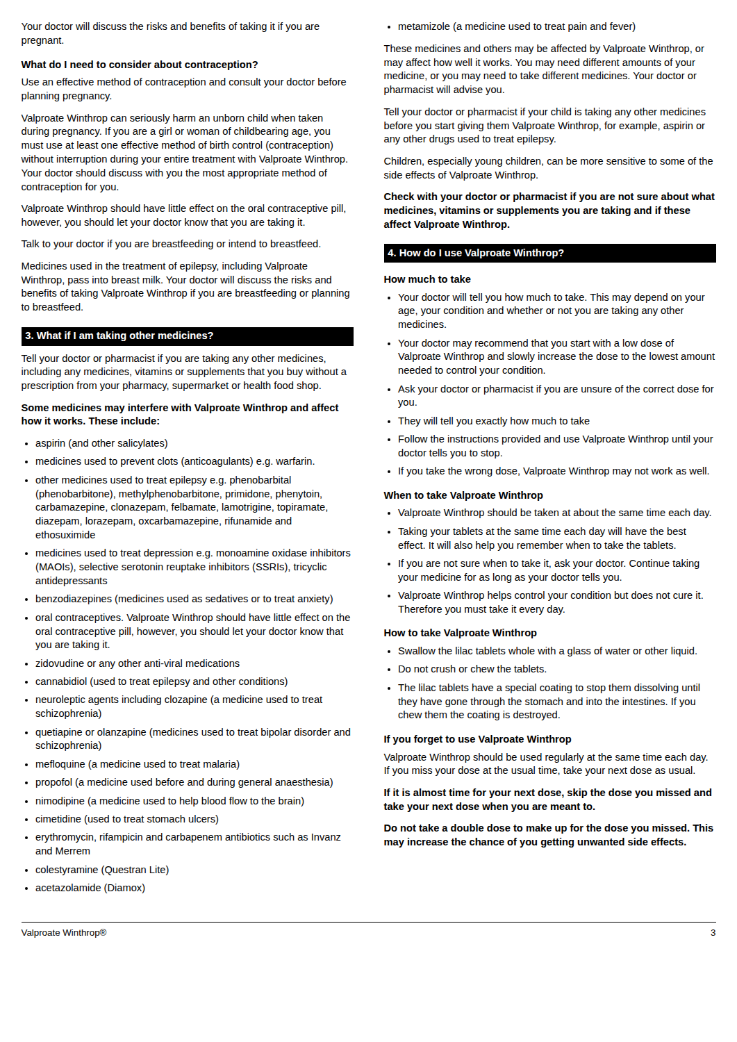Your doctor will discuss the risks and benefits of taking it if you are pregnant.
What do I need to consider about contraception?
Use an effective method of contraception and consult your doctor before planning pregnancy.
Valproate Winthrop can seriously harm an unborn child when taken during pregnancy. If you are a girl or woman of childbearing age, you must use at least one effective method of birth control (contraception) without interruption during your entire treatment with Valproate Winthrop. Your doctor should discuss with you the most appropriate method of contraception for you.
Valproate Winthrop should have little effect on the oral contraceptive pill, however, you should let your doctor know that you are taking it.
Talk to your doctor if you are breastfeeding or intend to breastfeed.
Medicines used in the treatment of epilepsy, including Valproate Winthrop, pass into breast milk. Your doctor will discuss the risks and benefits of taking Valproate Winthrop if you are breastfeeding or planning to breastfeed.
3. What if I am taking other medicines?
Tell your doctor or pharmacist if you are taking any other medicines, including any medicines, vitamins or supplements that you buy without a prescription from your pharmacy, supermarket or health food shop.
Some medicines may interfere with Valproate Winthrop and affect how it works. These include:
aspirin (and other salicylates)
medicines used to prevent clots (anticoagulants) e.g. warfarin.
other medicines used to treat epilepsy e.g. phenobarbital (phenobarbitone), methylphenobarbitone, primidone, phenytoin, carbamazepine, clonazepam, felbamate, lamotrigine, topiramate, diazepam, lorazepam, oxcarbamazepine, rifunamide and ethosuximide
medicines used to treat depression e.g. monoamine oxidase inhibitors (MAOIs), selective serotonin reuptake inhibitors (SSRIs), tricyclic antidepressants
benzodiazepines (medicines used as sedatives or to treat anxiety)
oral contraceptives. Valproate Winthrop should have little effect on the oral contraceptive pill, however, you should let your doctor know that you are taking it.
zidovudine or any other anti-viral medications
cannabidiol (used to treat epilepsy and other conditions)
neuroleptic agents including clozapine (a medicine used to treat schizophrenia)
quetiapine or olanzapine (medicines used to treat bipolar disorder and schizophrenia)
mefloquine (a medicine used to treat malaria)
propofol (a medicine used before and during general anaesthesia)
nimodipine (a medicine used to help blood flow to the brain)
cimetidine (used to treat stomach ulcers)
erythromycin, rifampicin and carbapenem antibiotics such as Invanz and Merrem
colestyramine (Questran Lite)
acetazolamide (Diamox)
metamizole (a medicine used to treat pain and fever)
These medicines and others may be affected by Valproate Winthrop, or may affect how well it works. You may need different amounts of your medicine, or you may need to take different medicines. Your doctor or pharmacist will advise you.
Tell your doctor or pharmacist if your child is taking any other medicines before you start giving them Valproate Winthrop, for example, aspirin or any other drugs used to treat epilepsy.
Children, especially young children, can be more sensitive to some of the side effects of Valproate Winthrop.
Check with your doctor or pharmacist if you are not sure about what medicines, vitamins or supplements you are taking and if these affect Valproate Winthrop.
4. How do I use Valproate Winthrop?
How much to take
Your doctor will tell you how much to take. This may depend on your age, your condition and whether or not you are taking any other medicines.
Your doctor may recommend that you start with a low dose of Valproate Winthrop and slowly increase the dose to the lowest amount needed to control your condition.
Ask your doctor or pharmacist if you are unsure of the correct dose for you.
They will tell you exactly how much to take
Follow the instructions provided and use Valproate Winthrop until your doctor tells you to stop.
If you take the wrong dose, Valproate Winthrop may not work as well.
When to take Valproate Winthrop
Valproate Winthrop should be taken at about the same time each day.
Taking your tablets at the same time each day will have the best effect. It will also help you remember when to take the tablets.
If you are not sure when to take it, ask your doctor. Continue taking your medicine for as long as your doctor tells you.
Valproate Winthrop helps control your condition but does not cure it. Therefore you must take it every day.
How to take Valproate Winthrop
Swallow the lilac tablets whole with a glass of water or other liquid.
Do not crush or chew the tablets.
The lilac tablets have a special coating to stop them dissolving until they have gone through the stomach and into the intestines. If you chew them the coating is destroyed.
If you forget to use Valproate Winthrop
Valproate Winthrop should be used regularly at the same time each day. If you miss your dose at the usual time, take your next dose as usual.
If it is almost time for your next dose, skip the dose you missed and take your next dose when you are meant to.
Do not take a double dose to make up for the dose you missed. This may increase the chance of you getting unwanted side effects.
Valproate Winthrop® 3